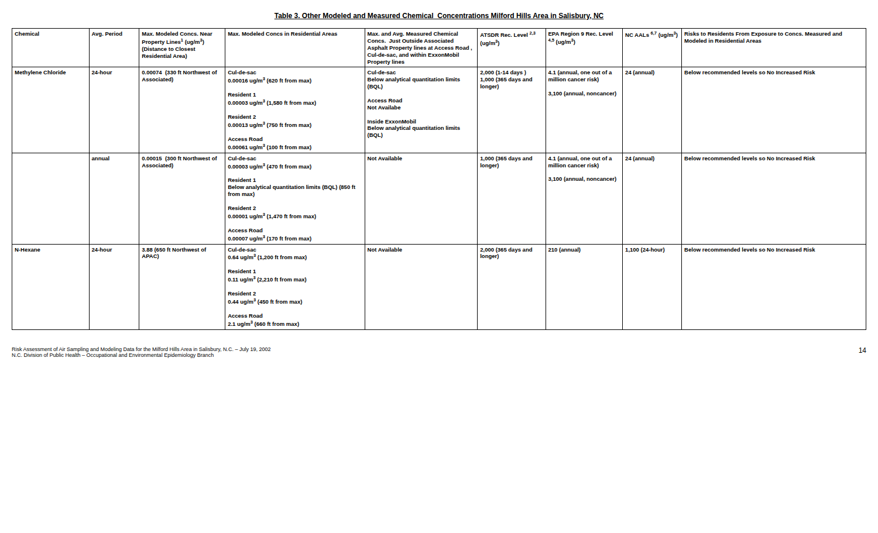Table 3. Other Modeled and Measured Chemical Concentrations Milford Hills Area in Salisbury, NC
| Chemical | Avg. Period | Max. Modeled Concs. Near Property Lines 1 (ug/m 3 ) (Distance to Closest Residential Area) | Max. Modeled Concs in Residential Areas | Max. and Avg. Measured Chemical Concs. Just Outside Associated Asphalt Property lines at Access Road , Cul-de-sac, and within ExxonMobil Property lines | ATSDR Rec. Level 2,3 (ug/m 3 ) | EPA Region 9 Rec. Level 4,5 (ug/m 3 ) | NC AALs 6,7 (ug/m 3 ) | Risks to Residents From Exposure to Concs. Measured and Modeled in Residential Areas |
| --- | --- | --- | --- | --- | --- | --- | --- | --- |
| Methylene Chloride | 24-hour | 0.00074 (330 ft Northwest of Associated) | Cul-de-sac 0.00016 ug/m 3 (620 ft from max) Resident 1 0.00003 ug/m 3 (1,580 ft from max) Resident 2 0.00013 ug/m 3 (750 ft from max) Access Road 0.00061 ug/m 3 (100 ft from max) | Cul-de-sac Below analytical quantitation limits (BQL) Access Road Not Availabe Inside ExxonMobil Below analytical quantitation limits (BQL) | 2,000 (1-14 days ) 1,000 (365 days and longer) | 4.1 (annual, one out of a million cancer risk) 3,100 (annual, noncancer) | 24 (annual) | Below recommended levels so No Increased Risk |
| | annual | 0.00015 (300 ft Northwest of Associated) | Cul-de-sac 0.00003 ug/m 3 (470 ft from max) Resident 1 Below analytical quantitation limits (BQL) (850 ft from max) Resident 2 0.00001 ug/m 3 (1,470 ft from max) Access Road 0.00007 ug/m 3 (170 ft from max) | Not Available | 1,000 (365 days and longer) | 4.1 (annual, one out of a million cancer risk) 3,100 (annual, noncancer) | 24 (annual) | Below recommended levels so No Increased Risk |
| N-Hexane | 24-hour | 3.88 (650 ft Northwest of APAC) | Cul-de-sac 0.64 ug/m 3 (1,200 ft from max) Resident 1 0.11 ug/m 3 (2,210 ft from max) Resident 2 0.44 ug/m 3 (450 ft from max) Access Road 2.1 ug/m 3 (660 ft from max) | Not Available | 2,000 (365 days and longer) | 210 (annual) | 1,100 (24-hour) | Below recommended levels so No Increased Risk |
Risk Assessment of Air Sampling and Modeling Data for the Milford Hills Area in Salisbury, N.C. – July 19, 2002
N.C. Division of Public Health – Occupational and Environmental Epidemiology Branch
14